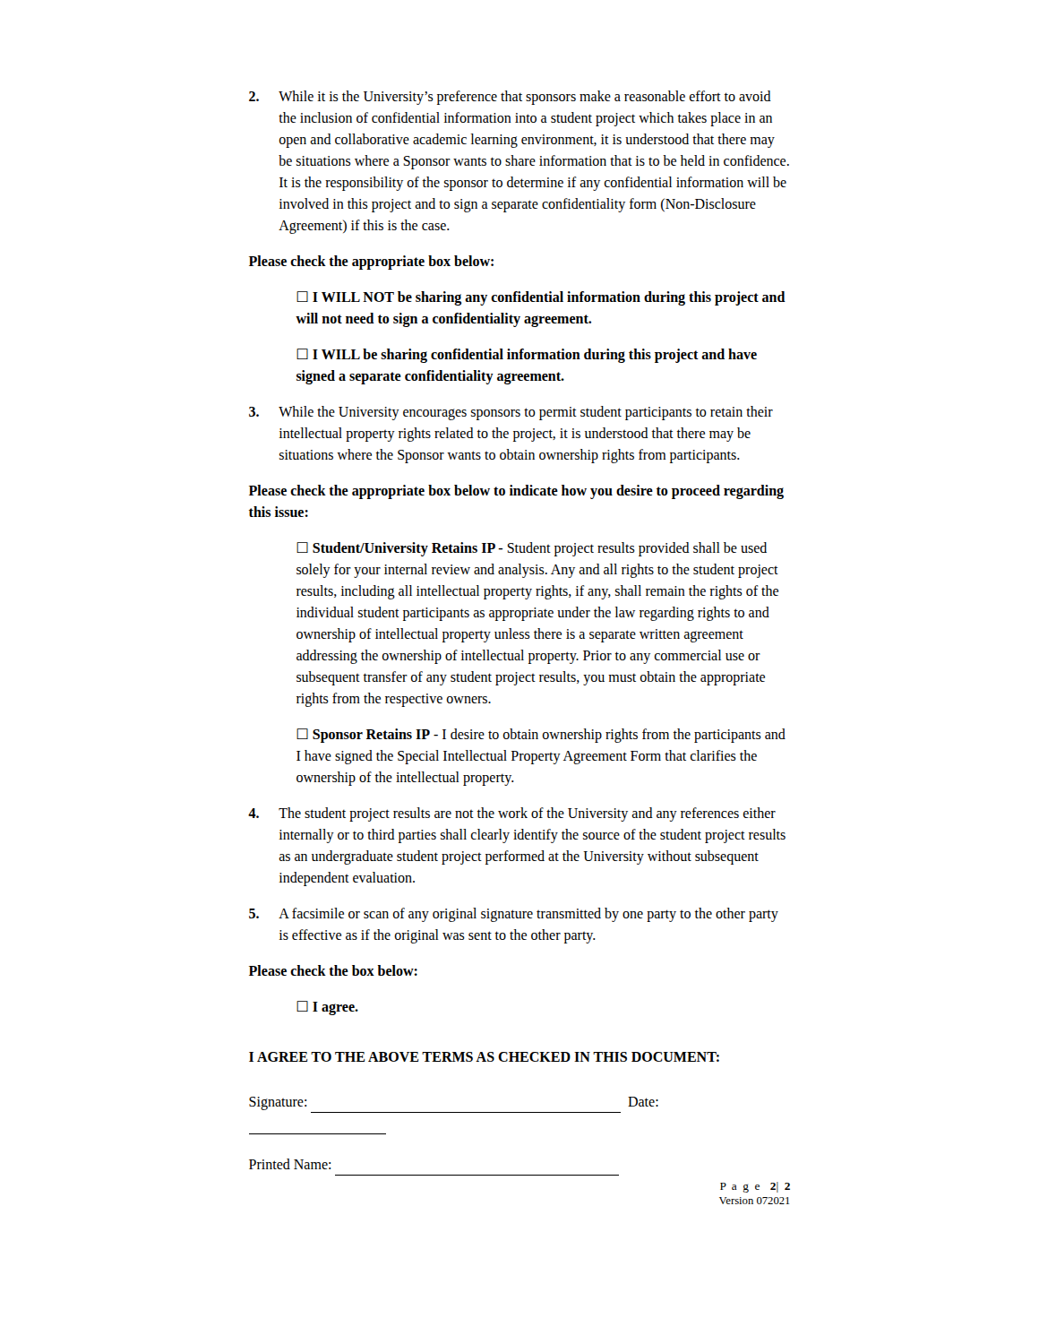2.
While it is the University’s preference that sponsors make a reasonable effort to avoid the inclusion of confidential information into a student project which takes place in an open and collaborative academic learning environment, it is understood that there may be situations where a Sponsor wants to share information that is to be held in confidence. It is the responsibility of the sponsor to determine if any confidential information will be involved in this project and to sign a separate confidentiality form (Non-Disclosure Agreement) if this is the case.
Please check the appropriate box below:
☐ I WILL NOT be sharing any confidential information during this project and will not need to sign a confidentiality agreement.
☐ I WILL be sharing confidential information during this project and have signed a separate confidentiality agreement.
3.
While the University encourages sponsors to permit student participants to retain their intellectual property rights related to the project, it is understood that there may be situations where the Sponsor wants to obtain ownership rights from participants.
Please check the appropriate box below to indicate how you desire to proceed regarding this issue:
☐ Student/University Retains IP - Student project results provided shall be used solely for your internal review and analysis. Any and all rights to the student project results, including all intellectual property rights, if any, shall remain the rights of the individual student participants as appropriate under the law regarding rights to and ownership of intellectual property unless there is a separate written agreement addressing the ownership of intellectual property. Prior to any commercial use or subsequent transfer of any student project results, you must obtain the appropriate rights from the respective owners.
☐ Sponsor Retains IP - I desire to obtain ownership rights from the participants and I have signed the Special Intellectual Property Agreement Form that clarifies the ownership of the intellectual property.
4.
The student project results are not the work of the University and any references either internally or to third parties shall clearly identify the source of the student project results as an undergraduate student project performed at the University without subsequent independent evaluation.
5.
A facsimile or scan of any original signature transmitted by one party to the other party is effective as if the original was sent to the other party.
Please check the box below:
☐ I agree.
I AGREE TO THE ABOVE TERMS AS CHECKED IN THIS DOCUMENT:
Signature: Date:
Printed Name:
P a g e 2| 2
Version 072021